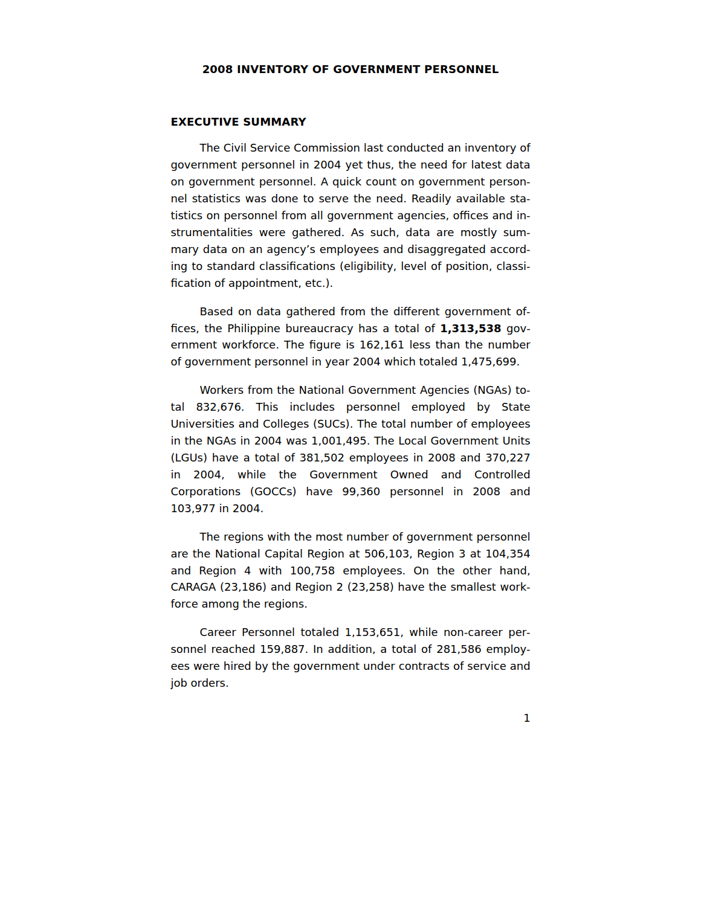2008 INVENTORY OF GOVERNMENT PERSONNEL
EXECUTIVE SUMMARY
The Civil Service Commission last conducted an inventory of government personnel in 2004 yet thus, the need for latest data on government personnel. A quick count on government personnel statistics was done to serve the need. Readily available statistics on personnel from all government agencies, offices and instrumentalities were gathered. As such, data are mostly summary data on an agency’s employees and disaggregated according to standard classifications (eligibility, level of position, classification of appointment, etc.).
Based on data gathered from the different government offices, the Philippine bureaucracy has a total of 1,313,538 government workforce. The figure is 162,161 less than the number of government personnel in year 2004 which totaled 1,475,699.
Workers from the National Government Agencies (NGAs) total 832,676. This includes personnel employed by State Universities and Colleges (SUCs). The total number of employees in the NGAs in 2004 was 1,001,495. The Local Government Units (LGUs) have a total of 381,502 employees in 2008 and 370,227 in 2004, while the Government Owned and Controlled Corporations (GOCCs) have 99,360 personnel in 2008 and 103,977 in 2004.
The regions with the most number of government personnel are the National Capital Region at 506,103, Region 3 at 104,354 and Region 4 with 100,758 employees. On the other hand, CARAGA (23,186) and Region 2 (23,258) have the smallest workforce among the regions.
Career Personnel totaled 1,153,651, while non-career personnel reached 159,887. In addition, a total of 281,586 employees were hired by the government under contracts of service and job orders.
1